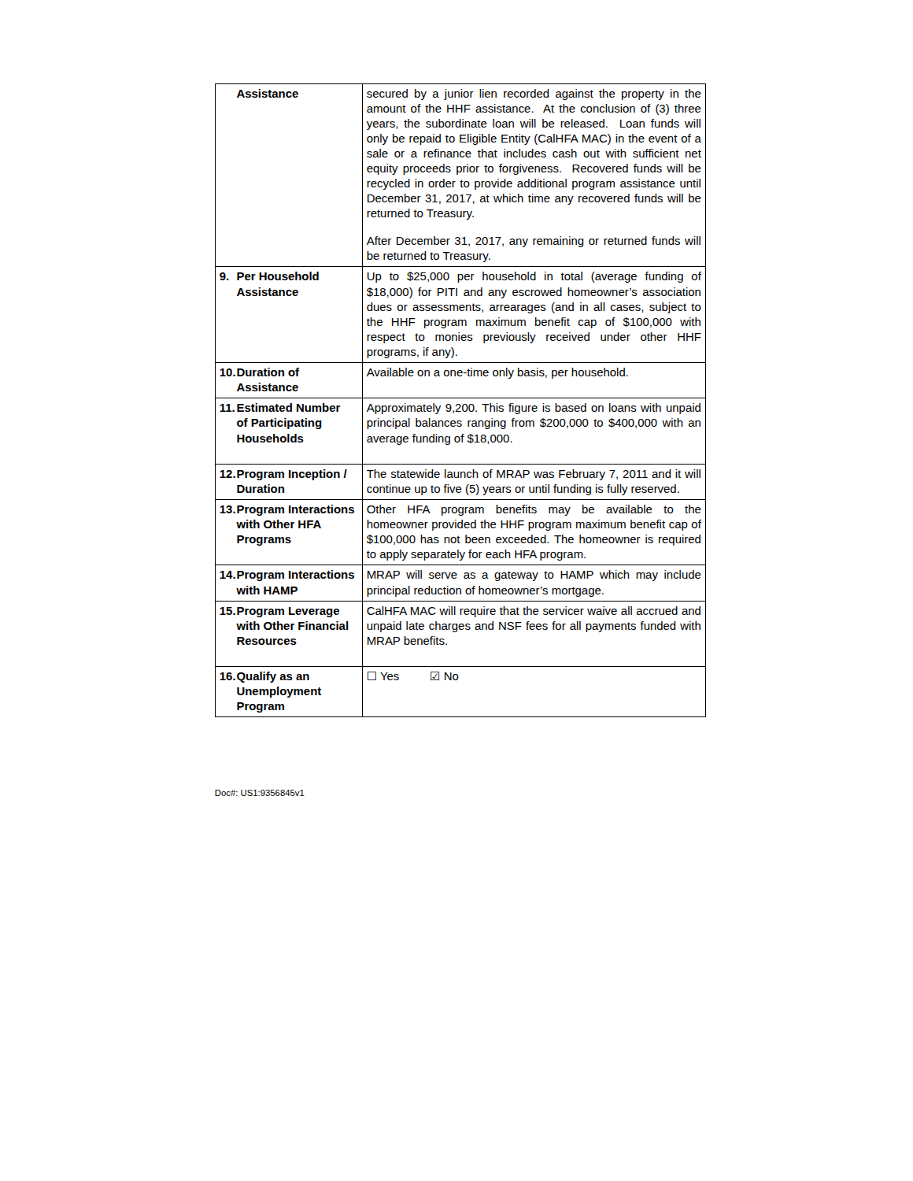| Assistance | secured by a junior lien recorded against the property in the amount of the HHF assistance. At the conclusion of (3) three years, the subordinate loan will be released. Loan funds will only be repaid to Eligible Entity (CalHFA MAC) in the event of a sale or a refinance that includes cash out with sufficient net equity proceeds prior to forgiveness. Recovered funds will be recycled in order to provide additional program assistance until December 31, 2017, at which time any recovered funds will be returned to Treasury. After December 31, 2017, any remaining or returned funds will be returned to Treasury. |
| 9. Per Household Assistance | Up to $25,000 per household in total (average funding of $18,000) for PITI and any escrowed homeowner’s association dues or assessments, arrearages (and in all cases, subject to the HHF program maximum benefit cap of $100,000 with respect to monies previously received under other HHF programs, if any). |
| 10. Duration of Assistance | Available on a one-time only basis, per household. |
| 11. Estimated Number of Participating Households | Approximately 9,200. This figure is based on loans with unpaid principal balances ranging from $200,000 to $400,000 with an average funding of $18,000. |
| 12. Program Inception / Duration | The statewide launch of MRAP was February 7, 2011 and it will continue up to five (5) years or until funding is fully reserved. |
| 13. Program Interactions with Other HFA Programs | Other HFA program benefits may be available to the homeowner provided the HHF program maximum benefit cap of $100,000 has not been exceeded. The homeowner is required to apply separately for each HFA program. |
| 14. Program Interactions with HAMP | MRAP will serve as a gateway to HAMP which may include principal reduction of homeowner’s mortgage. |
| 15. Program Leverage with Other Financial Resources | CalHFA MAC will require that the servicer waive all accrued and unpaid late charges and NSF fees for all payments funded with MRAP benefits. |
| 16. Qualify as an Unemployment Program | ☐ Yes ☑ No |
Doc#: US1:9356845v1